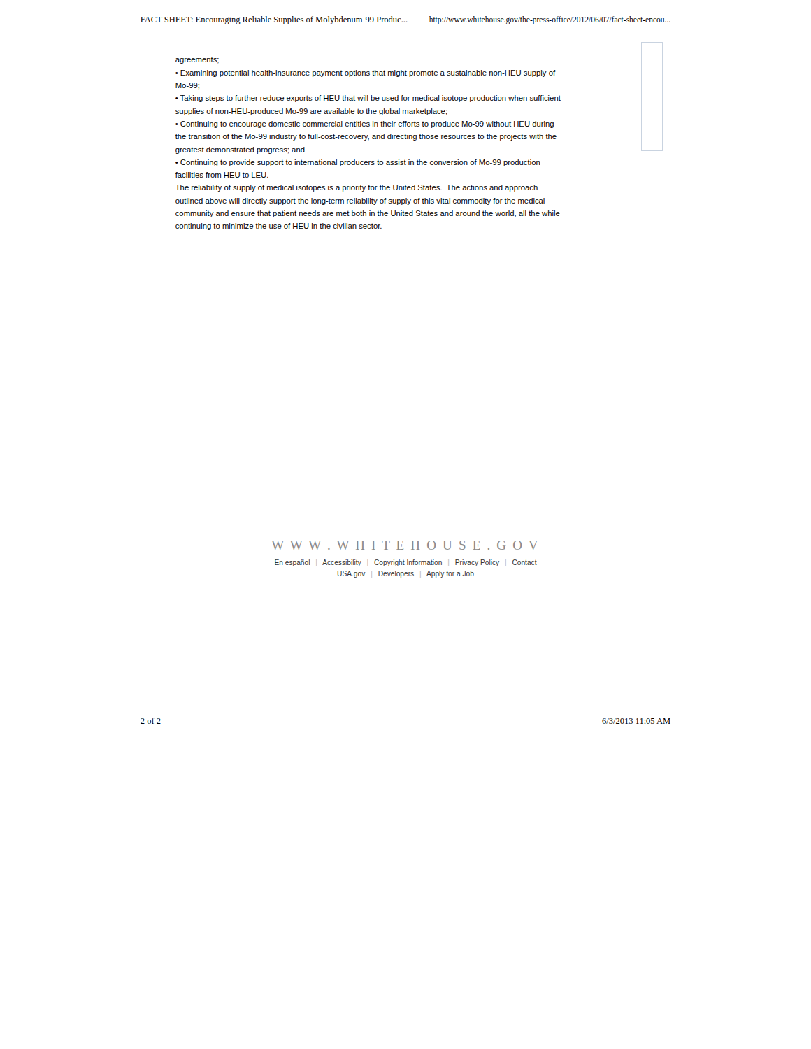FACT SHEET: Encouraging Reliable Supplies of Molybdenum-99 Produc...
http://www.whitehouse.gov/the-press-office/2012/06/07/fact-sheet-encou...
agreements;
• Examining potential health-insurance payment options that might promote a sustainable non-HEU supply of Mo-99;
• Taking steps to further reduce exports of HEU that will be used for medical isotope production when sufficient supplies of non-HEU-produced Mo-99 are available to the global marketplace;
• Continuing to encourage domestic commercial entities in their efforts to produce Mo-99 without HEU during the transition of the Mo-99 industry to full-cost-recovery, and directing those resources to the projects with the greatest demonstrated progress; and
• Continuing to provide support to international producers to assist in the conversion of Mo-99 production facilities from HEU to LEU.
The reliability of supply of medical isotopes is a priority for the United States. The actions and approach outlined above will directly support the long-term reliability of supply of this vital commodity for the medical community and ensure that patient needs are met both in the United States and around the world, all the while continuing to minimize the use of HEU in the civilian sector.
W W W . W H I T E H O U S E . G O V
En español | Accessibility | Copyright Information | Privacy Policy | Contact
USA.gov | Developers | Apply for a Job
2 of 2
6/3/2013 11:05 AM